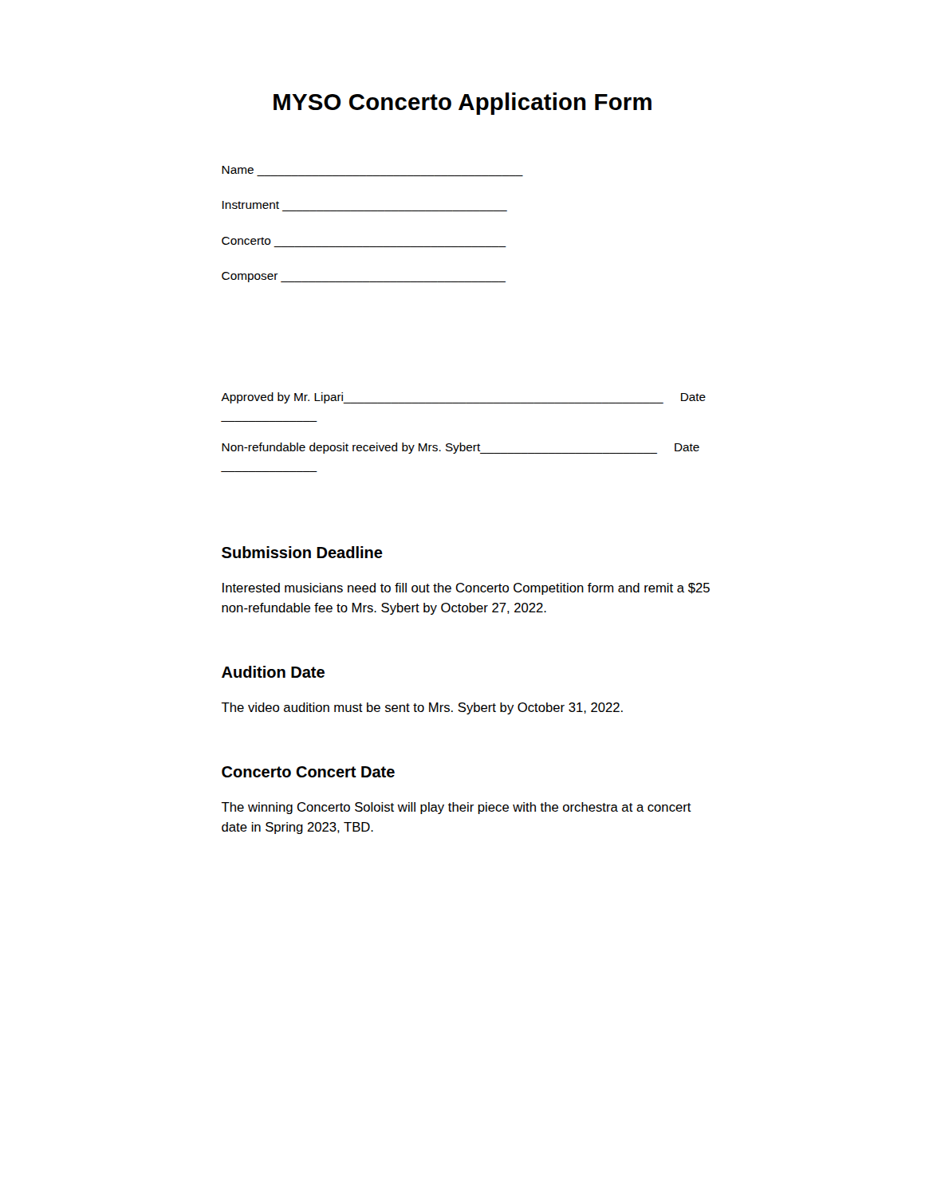MYSO Concerto Application Form
Name _______________________________________
Instrument _________________________________
Concerto __________________________________
Composer _________________________________
Approved by Mr. Lipari_______________________________________________Date ______________
Non-refundable deposit received by Mrs. Sybert__________________________Date ______________
Submission Deadline
Interested musicians need to fill out the Concerto Competition form and remit a $25 non-refundable fee to Mrs. Sybert by October 27, 2022.
Audition Date
The video audition must be sent to Mrs. Sybert by October 31, 2022.
Concerto Concert Date
The winning Concerto Soloist will play their piece with the orchestra at a concert date in Spring 2023, TBD.